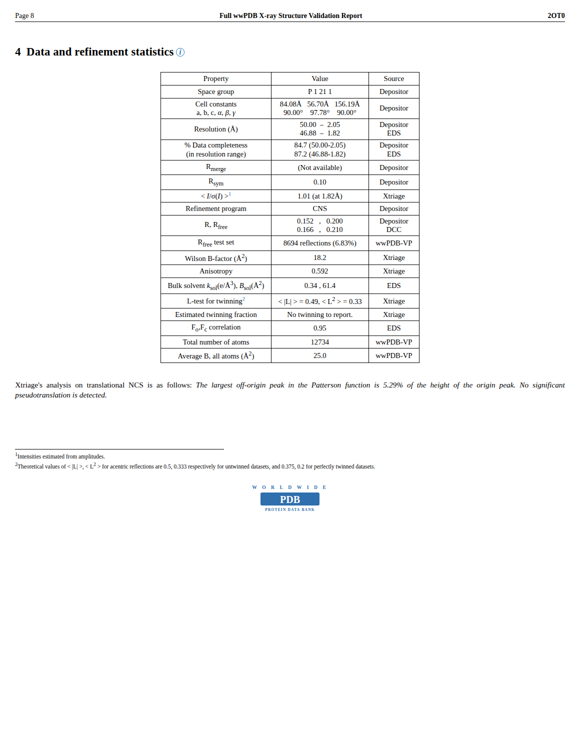Page 8
Full wwPDB X-ray Structure Validation Report
2OT0
4 Data and refinement statisticsi
| Property | Value | Source |
| --- | --- | --- |
| Space group | P 1 21 1 | Depositor |
| Cell constants a, b, c, α , β , γ | 84.08Å 56.70Å 156.19Å 90.00° 97.78° 90.00° | Depositor |
| Resolution (Å) | 50.00 – 2.05 46.88 – 1.82 | Depositor EDS |
| % Data completeness (in resolution range) | 84.7 (50.00-2.05) 87.2 (46.88-1.82) | Depositor EDS |
| R merge | (Not available) | Depositor |
| R sym | 0.10 | Depositor |
| < I /σ( I ) > 1 | 1.01 (at 1.82Å) | Xtriage |
| Refinement program | CNS | Depositor |
| R, R free | 0.152 , 0.200 0.166 , 0.210 | Depositor DCC |
| R free test set | 8694 reflections (6.83%) | wwPDB-VP |
| Wilson B-factor (Å 2 ) | 18.2 | Xtriage |
| Anisotropy | 0.592 | Xtriage |
| Bulk solvent k sol (e/Å 3 ), B sol (Å 2 ) | 0.34 , 61.4 | EDS |
| L-test for twinning 2 | < /L/ > = 0.49, < L 2 > = 0.33 | Xtriage |
| Estimated twinning fraction | No twinning to report. | Xtriage |
| F o ,F c correlation | 0.95 | EDS |
| Total number of atoms | 12734 | wwPDB-VP |
| Average B, all atoms (Å 2 ) | 25.0 | wwPDB-VP |
Xtriage's analysis on translational NCS is as follows: The largest off-origin peak in the Patterson function is 5.29% of the height of the origin peak. No significant pseudotranslation is detected.
1Intensities estimated from amplitudes.
2Theoretical values of < |L| >, < L2 > for acentric reflections are 0.5, 0.333 respectively for untwinned datasets, and 0.375, 0.2 for perfectly twinned datasets.
W O R L D W I D E
PDB
PROTEIN DATA BANK